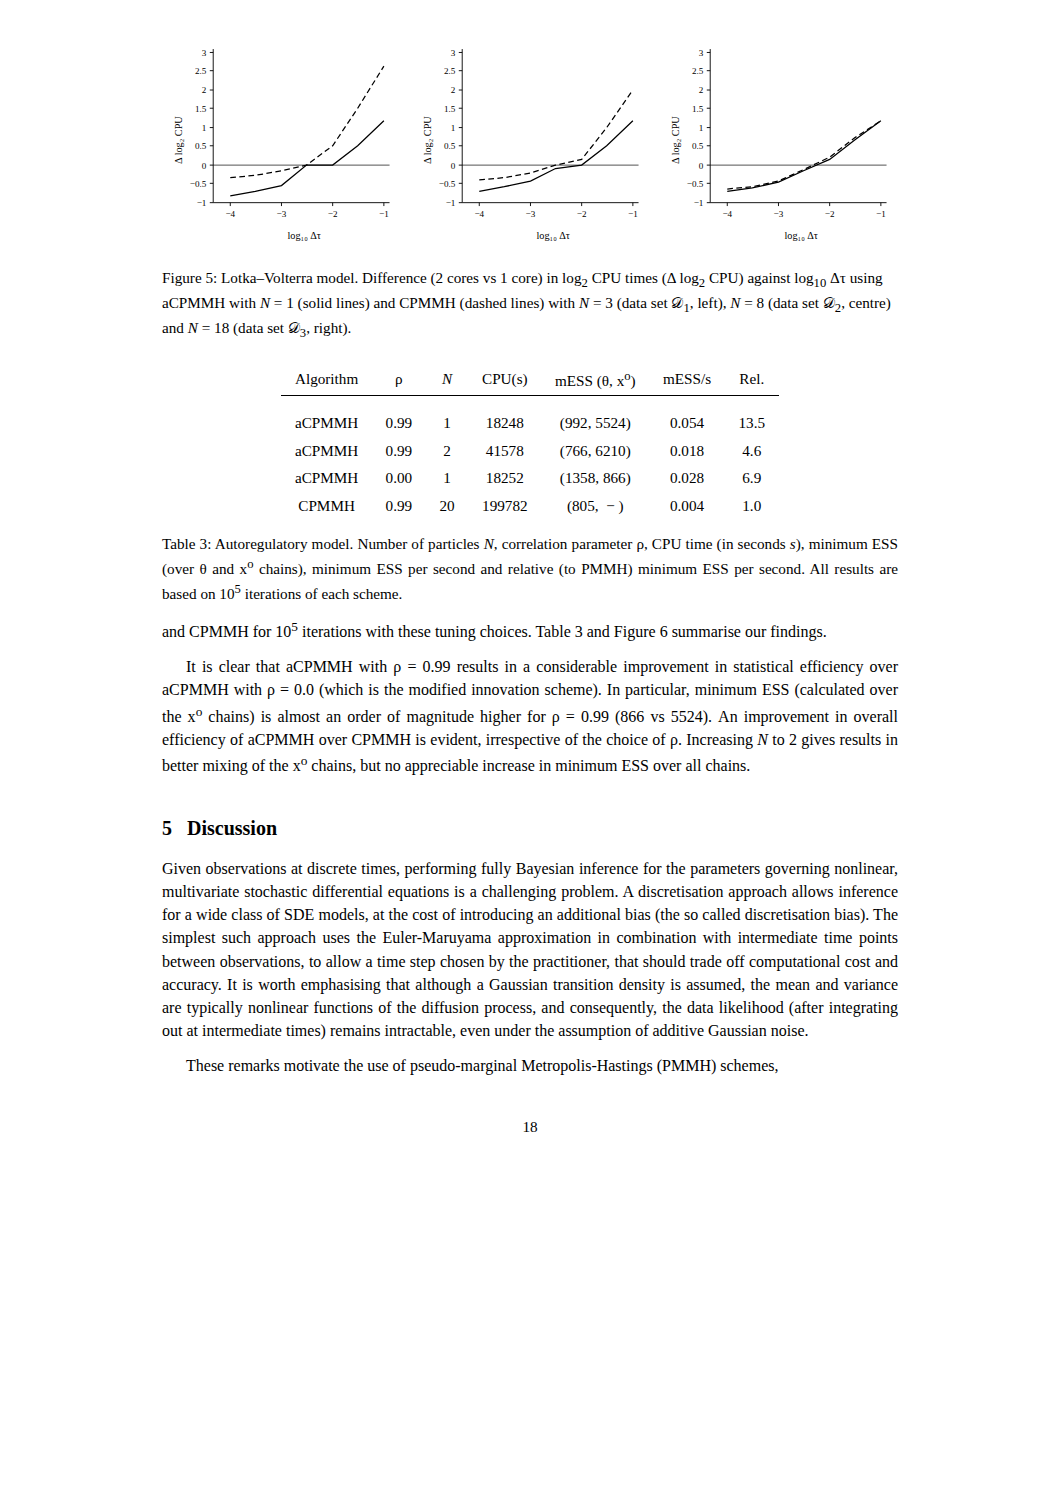3 2.5 2 1.5 1 0.5 0 −0.5 −1 −4 −3 −2 −1 Δ log₂ CPU log₁₀ Δτ
3 2.5 2 1.5 1 0.5 0 −0.5 −1 −4 −3 −2 −1 Δ log₂ CPU log₁₀ Δτ
3 2.5 2 1.5 1 0.5 0 −0.5 −1 −4 −3 −2 −1 Δ log₂ CPU log₁₀ Δτ
Figure 5: Lotka–Volterra model. Difference (2 cores vs 1 core) in log2 CPU times (Δ log2 CPU) against log10 Δτ using aCPMMH with N = 1 (solid lines) and CPMMH (dashed lines) with N = 3 (data set 𝒟1, left), N = 8 (data set 𝒟2, centre) and N = 18 (data set 𝒟3, right).
| Algorithm | ρ | N | CPU(s) | mESS (θ, x o ) | mESS/s | Rel. |
| --- | --- | --- | --- | --- | --- | --- |
| aCPMMH | 0.99 | 1 | 18248 | (992, 5524) | 0.054 | 13.5 |
| aCPMMH | 0.99 | 2 | 41578 | (766, 6210) | 0.018 | 4.6 |
| aCPMMH | 0.00 | 1 | 18252 | (1358, 866) | 0.028 | 6.9 |
| CPMMH | 0.99 | 20 | 199782 | (805, − ) | 0.004 | 1.0 |
Table 3: Autoregulatory model. Number of particles N, correlation parameter ρ, CPU time (in seconds s), minimum ESS (over θ and xo chains), minimum ESS per second and relative (to PMMH) minimum ESS per second. All results are based on 105 iterations of each scheme.
and CPMMH for 105 iterations with these tuning choices. Table 3 and Figure 6 summarise our findings.
It is clear that aCPMMH with ρ = 0.99 results in a considerable improvement in statistical efficiency over aCPMMH with ρ = 0.0 (which is the modified innovation scheme). In particular, minimum ESS (calculated over the xo chains) is almost an order of magnitude higher for ρ = 0.99 (866 vs 5524). An improvement in overall efficiency of aCPMMH over CPMMH is evident, irrespective of the choice of ρ. Increasing N to 2 gives results in better mixing of the xo chains, but no appreciable increase in minimum ESS over all chains.
5 Discussion
Given observations at discrete times, performing fully Bayesian inference for the parameters governing nonlinear, multivariate stochastic differential equations is a challenging problem. A discretisation approach allows inference for a wide class of SDE models, at the cost of introducing an additional bias (the so called discretisation bias). The simplest such approach uses the Euler-Maruyama approximation in combination with intermediate time points between observations, to allow a time step chosen by the practitioner, that should trade off computational cost and accuracy. It is worth emphasising that although a Gaussian transition density is assumed, the mean and variance are typically nonlinear functions of the diffusion process, and consequently, the data likelihood (after integrating out at intermediate times) remains intractable, even under the assumption of additive Gaussian noise.
These remarks motivate the use of pseudo-marginal Metropolis-Hastings (PMMH) schemes,
18